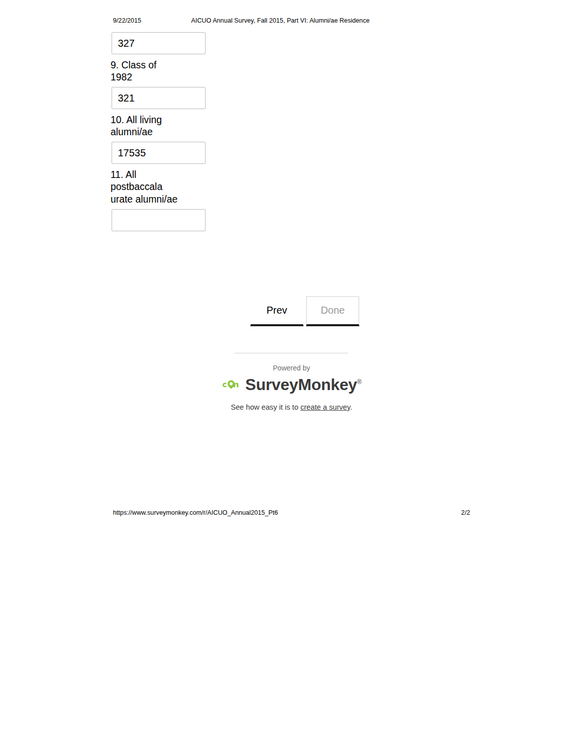9/22/2015
AICUO Annual Survey, Fall 2015, Part VI: Alumni/ae Residence
327
9. Class of 1982
321
10. All living alumni/ae
17535
11. All postbaccala urate alumni/ae
Prev
Done
Powered by
SurveyMonkey®
See how easy it is to create a survey.
https://www.surveymonkey.com/r/AICUO_Annual2015_Pt6
2/2